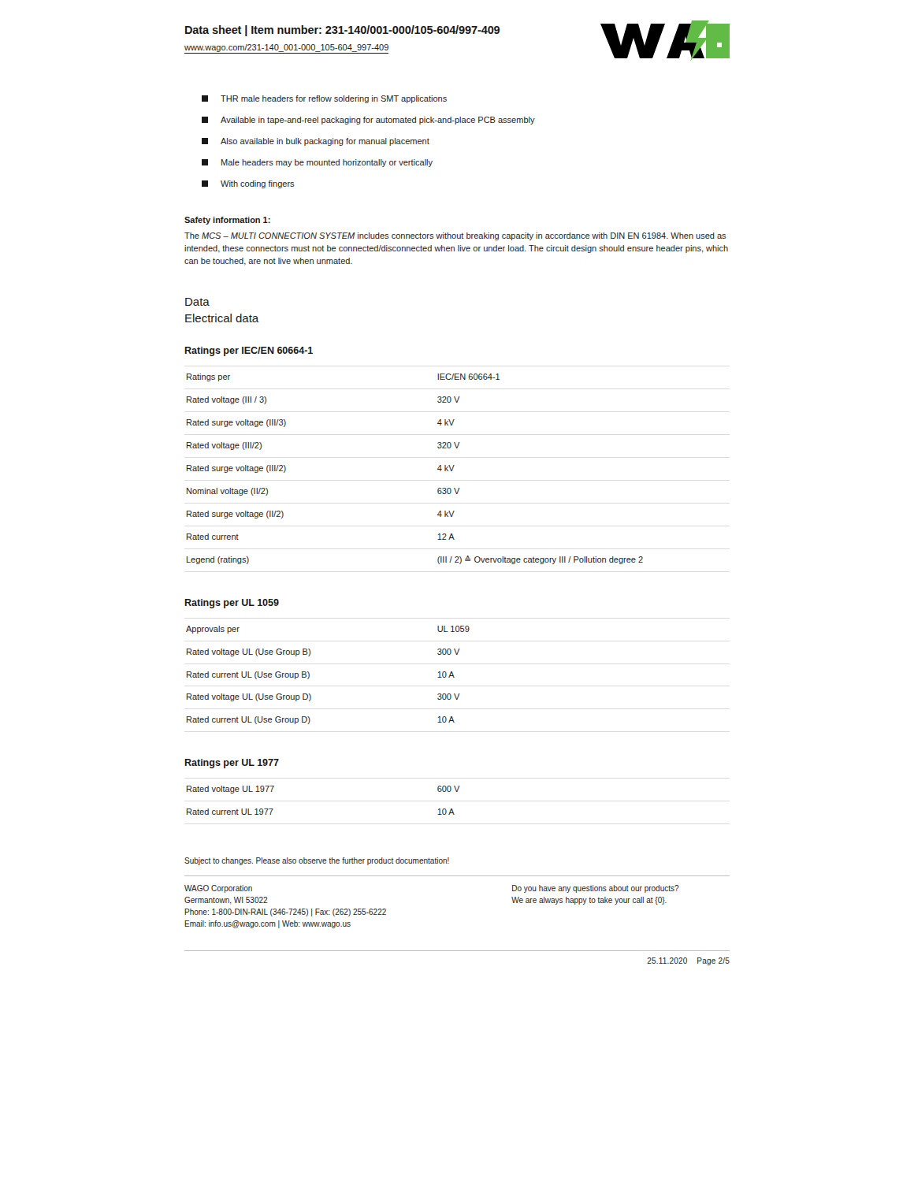Data sheet | Item number: 231-140/001-000/105-604/997-409
www.wago.com/231-140_001-000_105-604_997-409
THR male headers for reflow soldering in SMT applications
Available in tape-and-reel packaging for automated pick-and-place PCB assembly
Also available in bulk packaging for manual placement
Male headers may be mounted horizontally or vertically
With coding fingers
Safety information 1:
The MCS – MULTI CONNECTION SYSTEM includes connectors without breaking capacity in accordance with DIN EN 61984. When used as intended, these connectors must not be connected/disconnected when live or under load. The circuit design should ensure header pins, which can be touched, are not live when unmated.
Data
Electrical data
Ratings per IEC/EN 60664-1
| Ratings per | IEC/EN 60664-1 |
| Rated voltage (III / 3) | 320 V |
| Rated surge voltage (III/3) | 4 kV |
| Rated voltage (III/2) | 320 V |
| Rated surge voltage (III/2) | 4 kV |
| Nominal voltage (II/2) | 630 V |
| Rated surge voltage (II/2) | 4 kV |
| Rated current | 12 A |
| Legend (ratings) | (III / 2) ≙ Overvoltage category III / Pollution degree 2 |
Ratings per UL 1059
| Approvals per | UL 1059 |
| Rated voltage UL (Use Group B) | 300 V |
| Rated current UL (Use Group B) | 10 A |
| Rated voltage UL (Use Group D) | 300 V |
| Rated current UL (Use Group D) | 10 A |
Ratings per UL 1977
| Rated voltage UL 1977 | 600 V |
| Rated current UL 1977 | 10 A |
Subject to changes. Please also observe the further product documentation!
WAGO Corporation
Germantown, WI 53022
Phone: 1-800-DIN-RAIL (346-7245) | Fax: (262) 255-6222
Email: info.us@wago.com | Web: www.wago.us
Do you have any questions about our products?
We are always happy to take your call at {0}.
25.11.2020 Page 2/5